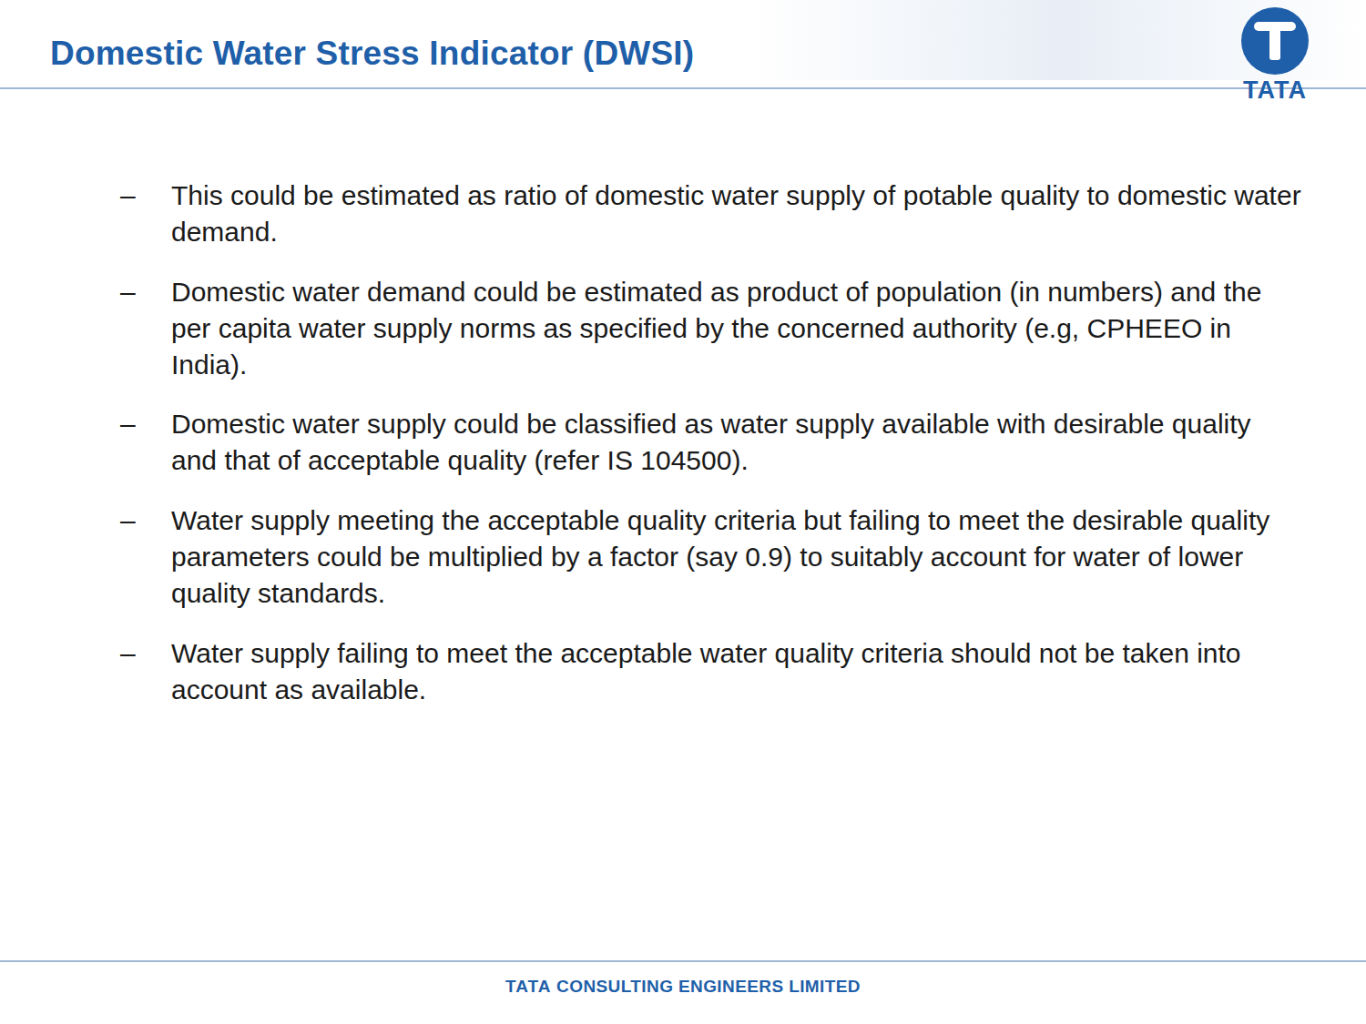Domestic Water Stress Indicator (DWSI)
TATA
This could be estimated as ratio of domestic water supply of potable quality to domestic water demand.
Domestic water demand could be estimated as product of population (in numbers) and the per capita water supply norms as specified by the concerned authority (e.g, CPHEEO in India).
Domestic water supply could be classified as water supply available with desirable quality and that of acceptable quality (refer IS 104500).
Water supply meeting the acceptable quality criteria but failing to meet the desirable quality parameters could be multiplied by a factor (say 0.9) to suitably account for water of lower quality standards.
Water supply failing to meet the acceptable water quality criteria should not be taken into account as available.
TATA CONSULTING ENGINEERS LIMITED